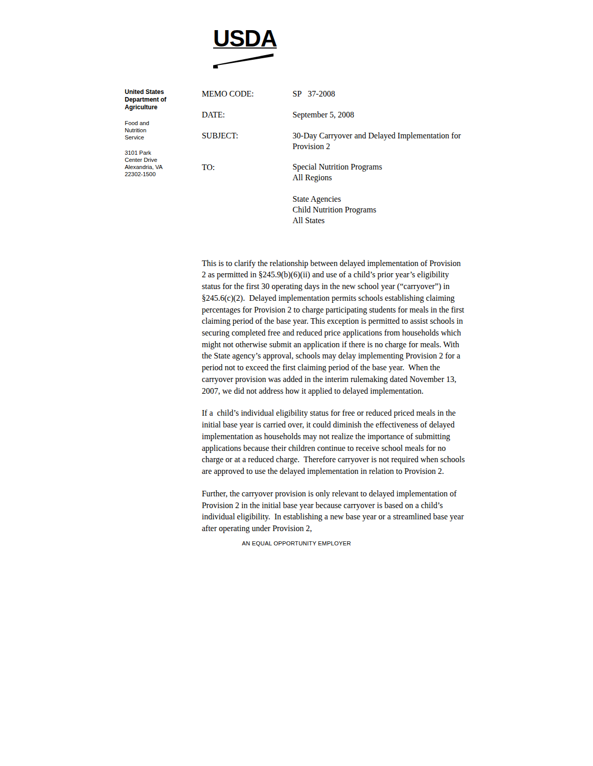USDA
United States
Department of
Agriculture
Food and
Nutrition
Service
3101 Park
Center Drive
Alexandria, VA
22302-1500
| MEMO CODE: | SP 37-2008 |
| DATE: | September 5, 2008 |
| SUBJECT: | 30-Day Carryover and Delayed Implementation for Provision 2 |
| TO: | Special Nutrition Programs All Regions State Agencies Child Nutrition Programs All States |
This is to clarify the relationship between delayed implementation of Provision 2 as permitted in §245.9(b)(6)(ii) and use of a child’s prior year’s eligibility status for the first 30 operating days in the new school year (“carryover”) in §245.6(c)(2). Delayed implementation permits schools establishing claiming percentages for Provision 2 to charge participating students for meals in the first claiming period of the base year. This exception is permitted to assist schools in securing completed free and reduced price applications from households which might not otherwise submit an application if there is no charge for meals. With the State agency’s approval, schools may delay implementing Provision 2 for a period not to exceed the first claiming period of the base year. When the carryover provision was added in the interim rulemaking dated November 13, 2007, we did not address how it applied to delayed implementation.
If a child’s individual eligibility status for free or reduced priced meals in the initial base year is carried over, it could diminish the effectiveness of delayed implementation as households may not realize the importance of submitting applications because their children continue to receive school meals for no charge or at a reduced charge. Therefore carryover is not required when schools are approved to use the delayed implementation in relation to Provision 2.
Further, the carryover provision is only relevant to delayed implementation of Provision 2 in the initial base year because carryover is based on a child’s individual eligibility. In establishing a new base year or a streamlined base year after operating under Provision 2,
AN EQUAL OPPORTUNITY EMPLOYER